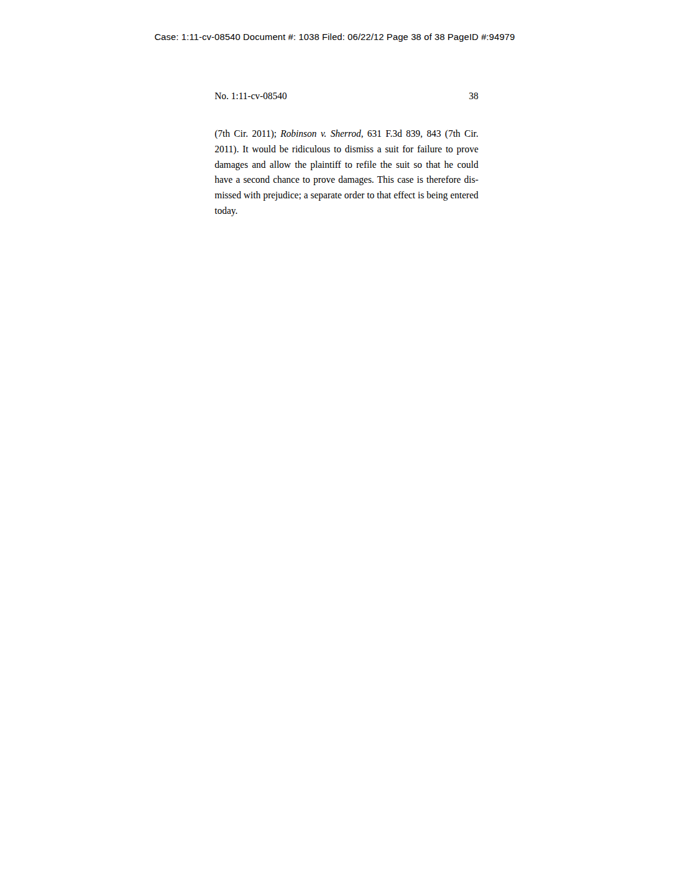Case: 1:11-cv-08540 Document #: 1038 Filed: 06/22/12 Page 38 of 38 PageID #:94979
No. 1:11-cv-08540 38
(7th Cir. 2011); Robinson v. Sherrod, 631 F.3d 839, 843 (7th Cir. 2011). It would be ridiculous to dismiss a suit for failure to prove damages and allow the plaintiff to refile the suit so that he could have a second chance to prove damages. This case is therefore dismissed with prejudice; a separate order to that effect is being entered today.